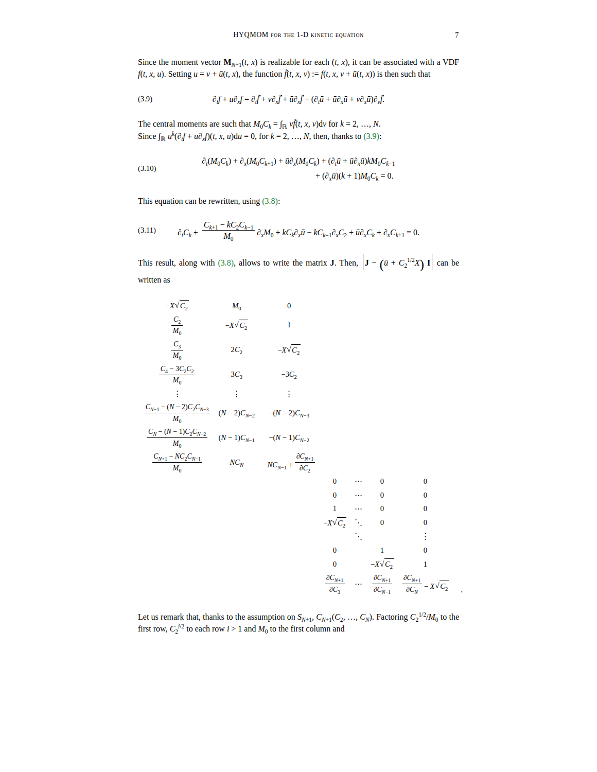HYQMOM for the 1-D kinetic equation 7
Since the moment vector MN+1(t, x) is realizable for each (t, x), it can be associated with a VDF f(t, x, u). Setting u = v + ū(t, x), the function f̃(t, x, v) := f(t, x, v + ū(t, x)) is then such that
(3.9) ∂tf + u∂xf = ∂tf̃ + v∂xf̃ + ū∂xf̃ − (∂tū + ū∂xū + v∂xū)∂vf̃.
The central moments are such that M0Ck = ∫ℝ vf̃(t, x, v)dv for k = 2, …, N.
Since ∫ℝ uk(∂tf + u∂xf)(t, x, u)du = 0, for k = 2, …, N, then, thanks to (3.9):
(3.10) ∂t(M0Ck) + ∂x(M0Ck+1) + ū∂x(M0Ck) + (∂tū + ū∂xū)kM0Ck−1 + (∂xū)(k + 1)M0Ck = 0.
This equation can be rewritten, using (3.8):
(3.11) ∂tCk + Ck+1 − kC2Ck−1 M0∂xM0 + kCk∂xū − kCk−1∂xC2 + ū∂xCk + ∂xCk+1 = 0.
This result, along with (3.8), allows to write the matrix J. Then, J − (ū + C21/2X) I can be written as
| − X C 2 | M 0 | 0 | | | | |
| C 2 M 0 | − X C 2 | 1 | | | | |
| C 3 M 0 | 2 C 2 | − X C 2 | | | | |
| C 4 − 3 C 2 C 2 M 0 | 3 C 3 | −3 C 2 | | | | |
| ⋮ | ⋮ | ⋮ | | | | |
| C N −1 − ( N − 2) C 2 C N −3 M 0 | ( N − 2) C N −2 | −( N − 2) C N −3 | | | | |
| C N − ( N − 1) C 2 C N −2 M 0 | ( N − 1) C N −1 | −( N − 1) C N −2 | | | | |
| C N +1 − N C 2 C N −1 M 0 | N C N | − N C N −1 + ∂ C N +1 ∂ C 2 | | | | |
| | | | 0 | ⋯ | 0 | 0 |
| | | | 0 | ⋯ | 0 | 0 |
| | | | 1 | ⋯ | 0 | 0 |
| | | | − X C 2 | ⋱ | 0 | 0 |
| | | | | ⋱ | | ⋮ |
| | | | 0 | | 1 | 0 |
| | | | 0 | | − X C 2 | 1 |
| | | | ∂ C N +1 ∂ C 3 | ⋯ | ∂ C N +1 ∂ C N −1 | ∂ C N +1 ∂ C N − X C 2 |
.
Let us remark that, thanks to the assumption on SN+1, CN+1(C2, …, CN). Factoring C21/2/M0 to the first row, C2i/2 to each row i > 1 and M0 to the first column and